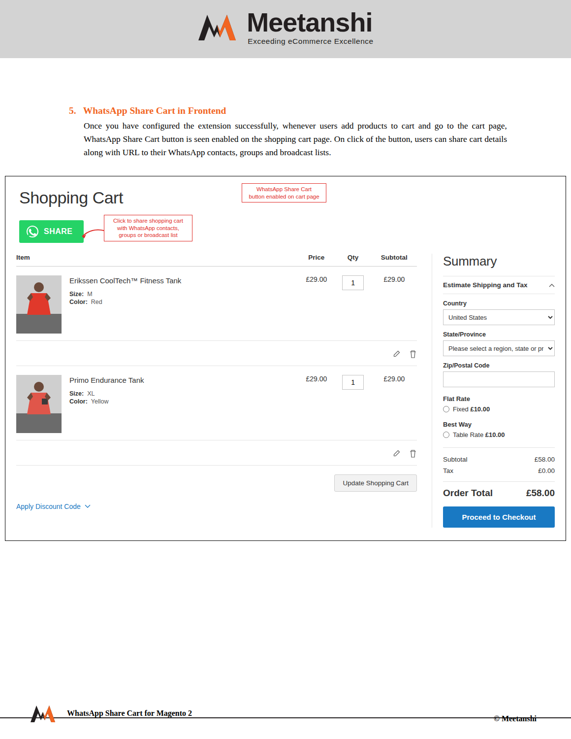Meetanshi Exceeding eCommerce Excellence
5. WhatsApp Share Cart in Frontend
Once you have configured the extension successfully, whenever users add products to cart and go to the cart page, WhatsApp Share Cart button is seen enabled on the shopping cart page. On click of the button, users can share cart details along with URL to their WhatsApp contacts, groups and broadcast lists.
Shopping Cart
WhatsApp Share Cart
button enabled on cart page
Click to share shopping cart
with WhatsApp contacts,
groups or broadcast list
SHARE
| Item | Price | Qty | Subtotal |
| --- | --- | --- | --- |
| Erikssen CoolTech™ Fitness Tank Size: M Color: Red | £29.00 | | £29.00 |
| Primo Endurance Tank Size: XL Color: Yellow | £29.00 | | £29.00 |
Update Shopping Cart
Apply Discount Code
Summary
Estimate Shipping and Tax
Country United States
State/Province Please select a region, state or province
Zip/Postal Code
Flat Rate
Fixed £10.00
Best Way
Table Rate £10.00
Subtotal£58.00
Tax£0.00
Order Total£58.00
Proceed to Checkout
WhatsApp Share Cart for Magento 2
© Meetanshi